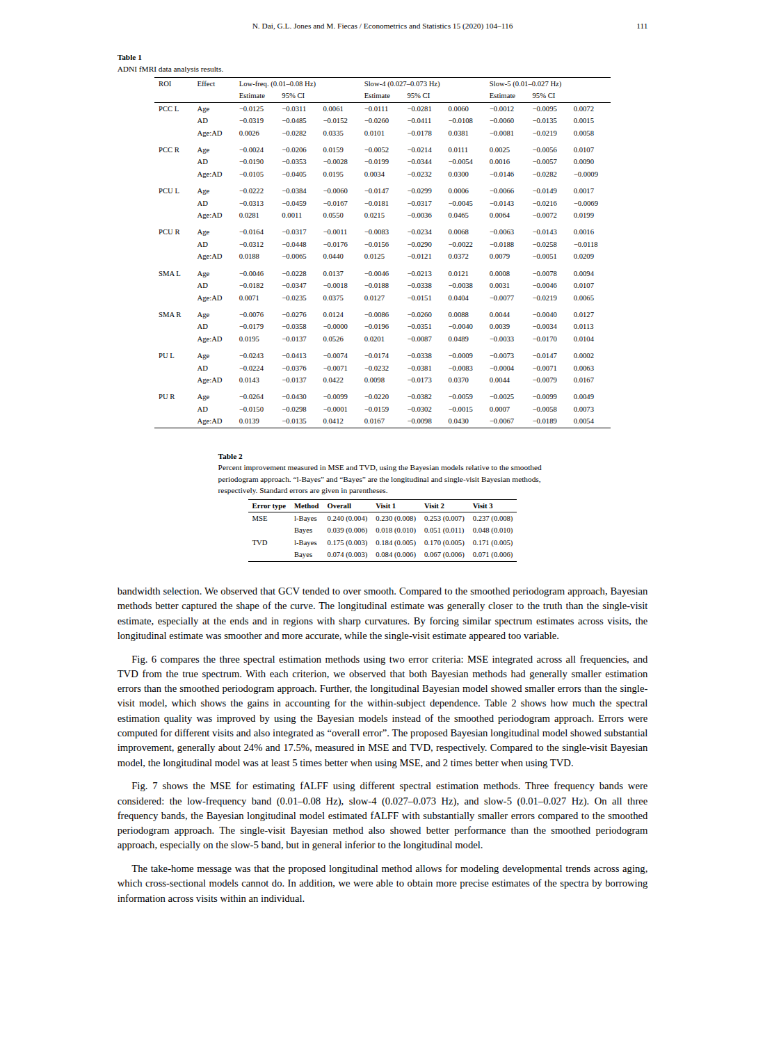N. Dai, G.L. Jones and M. Fiecas / Econometrics and Statistics 15 (2020) 104–116 111
Table 1 ADNI fMRI data analysis results.
| ROI | Effect | Low-freq. (0.01–0.08 Hz) | Slow-4 (0.027–0.073 Hz) | Slow-5 (0.01–0.027 Hz) |
| --- | --- | --- | --- | --- |
| | | Estimate | 95% CI | Estimate | 95% CI | Estimate | 95% CI |
| PCC L | Age | −0.0125 | −0.0311 | 0.0061 | −0.0111 | −0.0281 | 0.0060 | −0.0012 | −0.0095 | 0.0072 |
| | AD | −0.0319 | −0.0485 | −0.0152 | −0.0260 | −0.0411 | −0.0108 | −0.0060 | −0.0135 | 0.0015 |
| | Age:AD | 0.0026 | −0.0282 | 0.0335 | 0.0101 | −0.0178 | 0.0381 | −0.0081 | −0.0219 | 0.0058 |
| PCC R | Age | −0.0024 | −0.0206 | 0.0159 | −0.0052 | −0.0214 | 0.0111 | 0.0025 | −0.0056 | 0.0107 |
| | AD | −0.0190 | −0.0353 | −0.0028 | −0.0199 | −0.0344 | −0.0054 | 0.0016 | −0.0057 | 0.0090 |
| | Age:AD | −0.0105 | −0.0405 | 0.0195 | 0.0034 | −0.0232 | 0.0300 | −0.0146 | −0.0282 | −0.0009 |
| PCU L | Age | −0.0222 | −0.0384 | −0.0060 | −0.0147 | −0.0299 | 0.0006 | −0.0066 | −0.0149 | 0.0017 |
| | AD | −0.0313 | −0.0459 | −0.0167 | −0.0181 | −0.0317 | −0.0045 | −0.0143 | −0.0216 | −0.0069 |
| | Age:AD | 0.0281 | 0.0011 | 0.0550 | 0.0215 | −0.0036 | 0.0465 | 0.0064 | −0.0072 | 0.0199 |
| PCU R | Age | −0.0164 | −0.0317 | −0.0011 | −0.0083 | −0.0234 | 0.0068 | −0.0063 | −0.0143 | 0.0016 |
| | AD | −0.0312 | −0.0448 | −0.0176 | −0.0156 | −0.0290 | −0.0022 | −0.0188 | −0.0258 | −0.0118 |
| | Age:AD | 0.0188 | −0.0065 | 0.0440 | 0.0125 | −0.0121 | 0.0372 | 0.0079 | −0.0051 | 0.0209 |
| SMA L | Age | −0.0046 | −0.0228 | 0.0137 | −0.0046 | −0.0213 | 0.0121 | 0.0008 | −0.0078 | 0.0094 |
| | AD | −0.0182 | −0.0347 | −0.0018 | −0.0188 | −0.0338 | −0.0038 | 0.0031 | −0.0046 | 0.0107 |
| | Age:AD | 0.0071 | −0.0235 | 0.0375 | 0.0127 | −0.0151 | 0.0404 | −0.0077 | −0.0219 | 0.0065 |
| SMA R | Age | −0.0076 | −0.0276 | 0.0124 | −0.0086 | −0.0260 | 0.0088 | 0.0044 | −0.0040 | 0.0127 |
| | AD | −0.0179 | −0.0358 | −0.0000 | −0.0196 | −0.0351 | −0.0040 | 0.0039 | −0.0034 | 0.0113 |
| | Age:AD | 0.0195 | −0.0137 | 0.0526 | 0.0201 | −0.0087 | 0.0489 | −0.0033 | −0.0170 | 0.0104 |
| PU L | Age | −0.0243 | −0.0413 | −0.0074 | −0.0174 | −0.0338 | −0.0009 | −0.0073 | −0.0147 | 0.0002 |
| | AD | −0.0224 | −0.0376 | −0.0071 | −0.0232 | −0.0381 | −0.0083 | −0.0004 | −0.0071 | 0.0063 |
| | Age:AD | 0.0143 | −0.0137 | 0.0422 | 0.0098 | −0.0173 | 0.0370 | 0.0044 | −0.0079 | 0.0167 |
| PU R | Age | −0.0264 | −0.0430 | −0.0099 | −0.0220 | −0.0382 | −0.0059 | −0.0025 | −0.0099 | 0.0049 |
| | AD | −0.0150 | −0.0298 | −0.0001 | −0.0159 | −0.0302 | −0.0015 | 0.0007 | −0.0058 | 0.0073 |
| | Age:AD | 0.0139 | −0.0135 | 0.0412 | 0.0167 | −0.0098 | 0.0430 | −0.0067 | −0.0189 | 0.0054 |
Table 2 Percent improvement measured in MSE and TVD, using the Bayesian models relative to the smoothed periodogram approach. “l-Bayes” and “Bayes” are the longitudinal and single-visit Bayesian methods, respectively. Standard errors are given in parentheses.
| Error type | Method | Overall | Visit 1 | Visit 2 | Visit 3 |
| --- | --- | --- | --- | --- | --- |
| MSE | l-Bayes | 0.240 (0.004) | 0.230 (0.008) | 0.253 (0.007) | 0.237 (0.008) |
| | Bayes | 0.039 (0.006) | 0.018 (0.010) | 0.051 (0.011) | 0.048 (0.010) |
| TVD | l-Bayes | 0.175 (0.003) | 0.184 (0.005) | 0.170 (0.005) | 0.171 (0.005) |
| | Bayes | 0.074 (0.003) | 0.084 (0.006) | 0.067 (0.006) | 0.071 (0.006) |
bandwidth selection. We observed that GCV tended to over smooth. Compared to the smoothed periodogram approach, Bayesian methods better captured the shape of the curve. The longitudinal estimate was generally closer to the truth than the single-visit estimate, especially at the ends and in regions with sharp curvatures. By forcing similar spectrum estimates across visits, the longitudinal estimate was smoother and more accurate, while the single-visit estimate appeared too variable.
Fig. 6 compares the three spectral estimation methods using two error criteria: MSE integrated across all frequencies, and TVD from the true spectrum. With each criterion, we observed that both Bayesian methods had generally smaller estimation errors than the smoothed periodogram approach. Further, the longitudinal Bayesian model showed smaller errors than the single-visit model, which shows the gains in accounting for the within-subject dependence. Table 2 shows how much the spectral estimation quality was improved by using the Bayesian models instead of the smoothed periodogram approach. Errors were computed for different visits and also integrated as “overall error”. The proposed Bayesian longitudinal model showed substantial improvement, generally about 24% and 17.5%, measured in MSE and TVD, respectively. Compared to the single-visit Bayesian model, the longitudinal model was at least 5 times better when using MSE, and 2 times better when using TVD.
Fig. 7 shows the MSE for estimating fALFF using different spectral estimation methods. Three frequency bands were considered: the low-frequency band (0.01–0.08 Hz), slow-4 (0.027–0.073 Hz), and slow-5 (0.01–0.027 Hz). On all three frequency bands, the Bayesian longitudinal model estimated fALFF with substantially smaller errors compared to the smoothed periodogram approach. The single-visit Bayesian method also showed better performance than the smoothed periodogram approach, especially on the slow-5 band, but in general inferior to the longitudinal model.
The take-home message was that the proposed longitudinal method allows for modeling developmental trends across aging, which cross-sectional models cannot do. In addition, we were able to obtain more precise estimates of the spectra by borrowing information across visits within an individual.